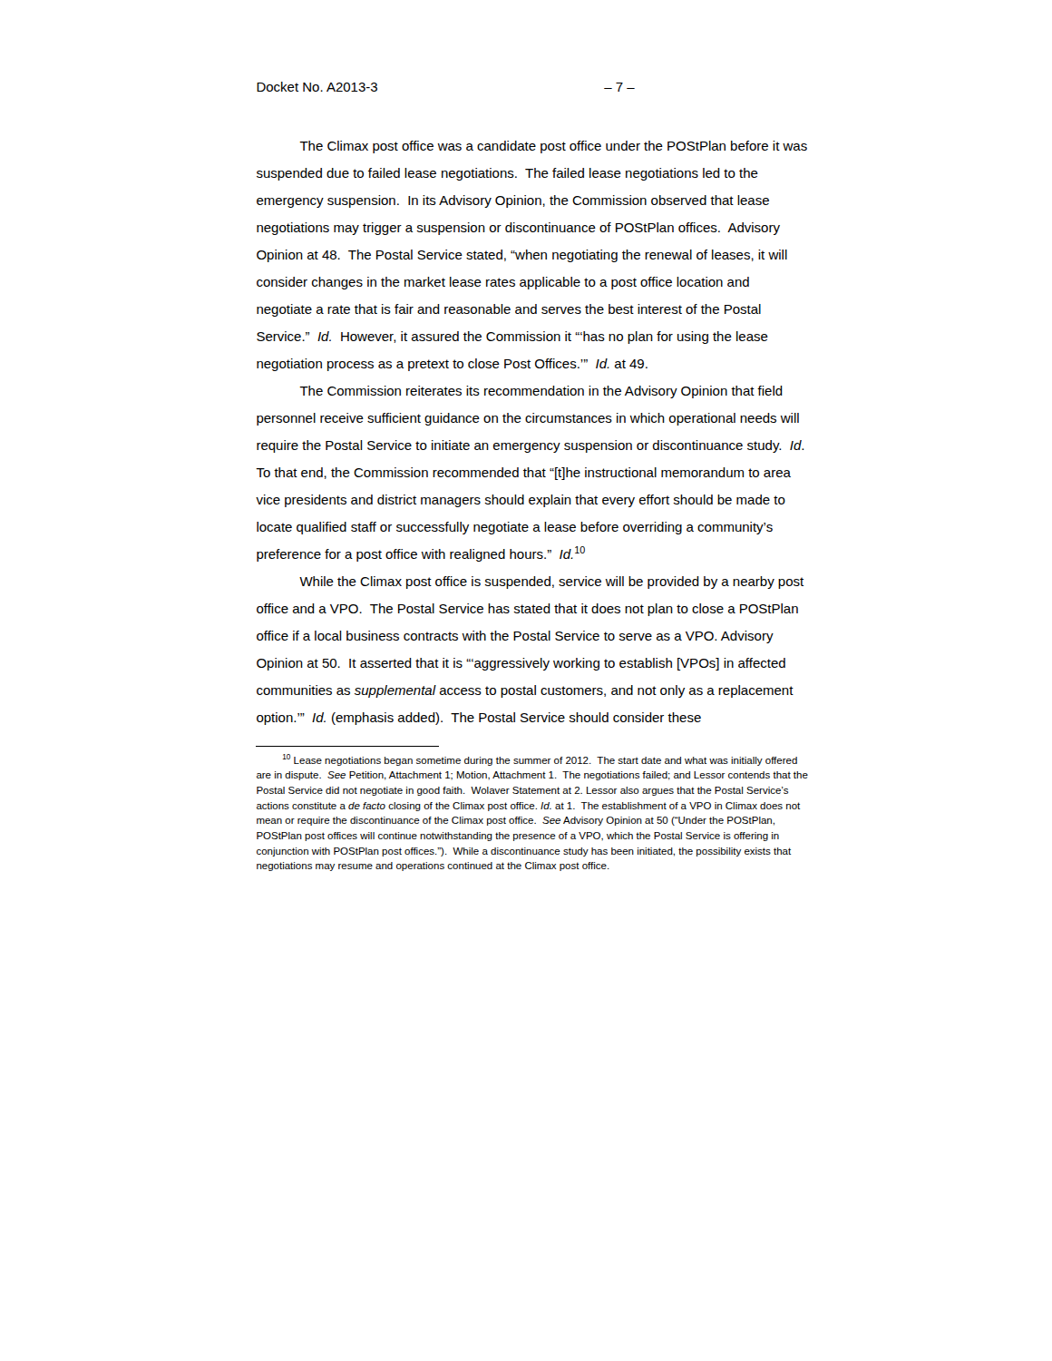Docket No. A2013-3 – 7 –
The Climax post office was a candidate post office under the POStPlan before it was suspended due to failed lease negotiations. The failed lease negotiations led to the emergency suspension. In its Advisory Opinion, the Commission observed that lease negotiations may trigger a suspension or discontinuance of POStPlan offices. Advisory Opinion at 48. The Postal Service stated, “when negotiating the renewal of leases, it will consider changes in the market lease rates applicable to a post office location and negotiate a rate that is fair and reasonable and serves the best interest of the Postal Service.” Id. However, it assured the Commission it “‘has no plan for using the lease negotiation process as a pretext to close Post Offices.’” Id. at 49.
The Commission reiterates its recommendation in the Advisory Opinion that field personnel receive sufficient guidance on the circumstances in which operational needs will require the Postal Service to initiate an emergency suspension or discontinuance study. Id. To that end, the Commission recommended that “[t]he instructional memorandum to area vice presidents and district managers should explain that every effort should be made to locate qualified staff or successfully negotiate a lease before overriding a community’s preference for a post office with realigned hours.” Id.10
While the Climax post office is suspended, service will be provided by a nearby post office and a VPO. The Postal Service has stated that it does not plan to close a POStPlan office if a local business contracts with the Postal Service to serve as a VPO. Advisory Opinion at 50. It asserted that it is “‘aggressively working to establish [VPOs] in affected communities as supplemental access to postal customers, and not only as a replacement option.’” Id. (emphasis added). The Postal Service should consider these
10 Lease negotiations began sometime during the summer of 2012. The start date and what was initially offered are in dispute. See Petition, Attachment 1; Motion, Attachment 1. The negotiations failed; and Lessor contends that the Postal Service did not negotiate in good faith. Wolaver Statement at 2. Lessor also argues that the Postal Service’s actions constitute a de facto closing of the Climax post office. Id. at 1. The establishment of a VPO in Climax does not mean or require the discontinuance of the Climax post office. See Advisory Opinion at 50 (“Under the POStPlan, POStPlan post offices will continue notwithstanding the presence of a VPO, which the Postal Service is offering in conjunction with POStPlan post offices.”). While a discontinuance study has been initiated, the possibility exists that negotiations may resume and operations continued at the Climax post office.